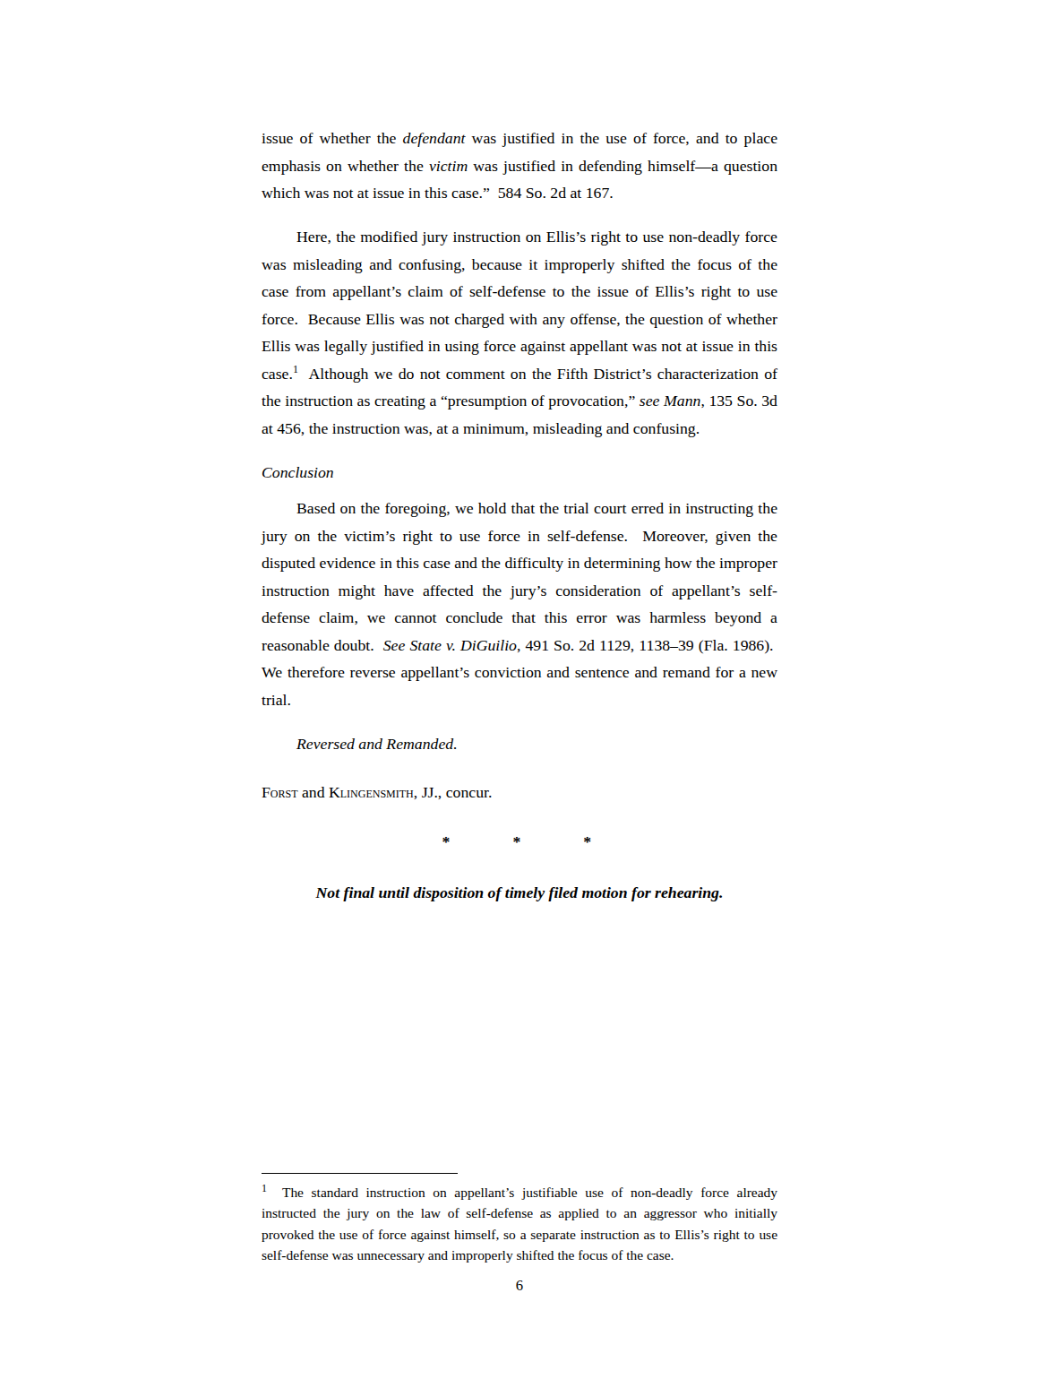issue of whether the defendant was justified in the use of force, and to place emphasis on whether the victim was justified in defending himself—a question which was not at issue in this case.” 584 So. 2d at 167.
Here, the modified jury instruction on Ellis’s right to use non-deadly force was misleading and confusing, because it improperly shifted the focus of the case from appellant’s claim of self-defense to the issue of Ellis’s right to use force. Because Ellis was not charged with any offense, the question of whether Ellis was legally justified in using force against appellant was not at issue in this case.1 Although we do not comment on the Fifth District’s characterization of the instruction as creating a “presumption of provocation,” see Mann, 135 So. 3d at 456, the instruction was, at a minimum, misleading and confusing.
Conclusion
Based on the foregoing, we hold that the trial court erred in instructing the jury on the victim’s right to use force in self-defense. Moreover, given the disputed evidence in this case and the difficulty in determining how the improper instruction might have affected the jury’s consideration of appellant’s self-defense claim, we cannot conclude that this error was harmless beyond a reasonable doubt. See State v. DiGuilio, 491 So. 2d 1129, 1138–39 (Fla. 1986). We therefore reverse appellant’s conviction and sentence and remand for a new trial.
Reversed and Remanded.
Forst and Klingensmith, JJ., concur.
* * *
Not final until disposition of timely filed motion for rehearing.
1 The standard instruction on appellant’s justifiable use of non-deadly force already instructed the jury on the law of self-defense as applied to an aggressor who initially provoked the use of force against himself, so a separate instruction as to Ellis’s right to use self-defense was unnecessary and improperly shifted the focus of the case.
6